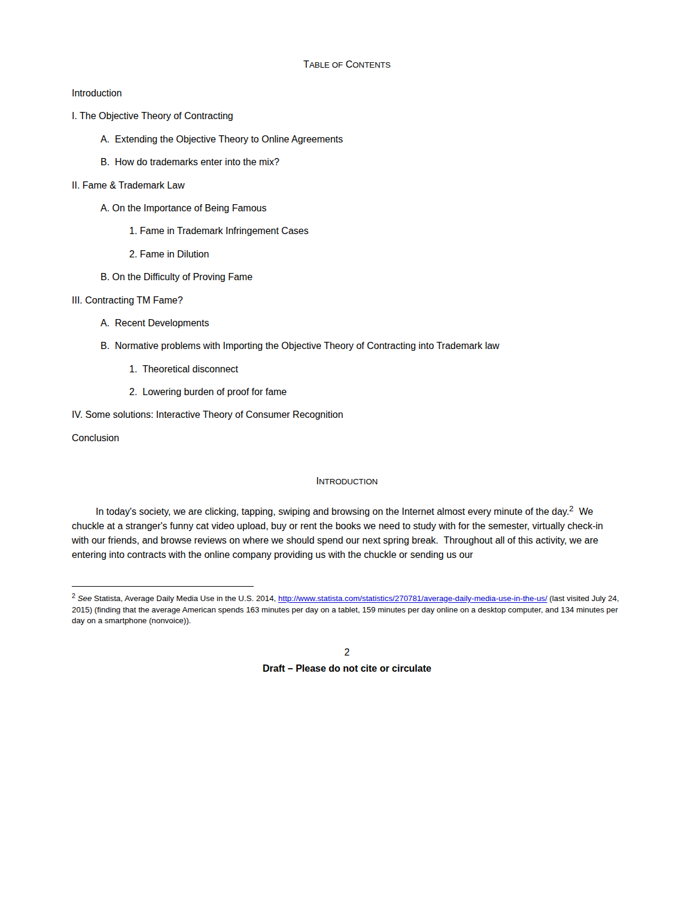TABLE OF CONTENTS
Introduction
I. The Objective Theory of Contracting
A. Extending the Objective Theory to Online Agreements
B. How do trademarks enter into the mix?
II. Fame & Trademark Law
A. On the Importance of Being Famous
1. Fame in Trademark Infringement Cases
2. Fame in Dilution
B. On the Difficulty of Proving Fame
III. Contracting TM Fame?
A. Recent Developments
B. Normative problems with Importing the Objective Theory of Contracting into Trademark law
1. Theoretical disconnect
2. Lowering burden of proof for fame
IV. Some solutions: Interactive Theory of Consumer Recognition
Conclusion
INTRODUCTION
In today's society, we are clicking, tapping, swiping and browsing on the Internet almost every minute of the day.2 We chuckle at a stranger's funny cat video upload, buy or rent the books we need to study with for the semester, virtually check-in with our friends, and browse reviews on where we should spend our next spring break. Throughout all of this activity, we are entering into contracts with the online company providing us with the chuckle or sending us our
2 See Statista, Average Daily Media Use in the U.S. 2014, http://www.statista.com/statistics/270781/average-daily-media-use-in-the-us/ (last visited July 24, 2015) (finding that the average American spends 163 minutes per day on a tablet, 159 minutes per day online on a desktop computer, and 134 minutes per day on a smartphone (nonvoice)).
2
Draft – Please do not cite or circulate